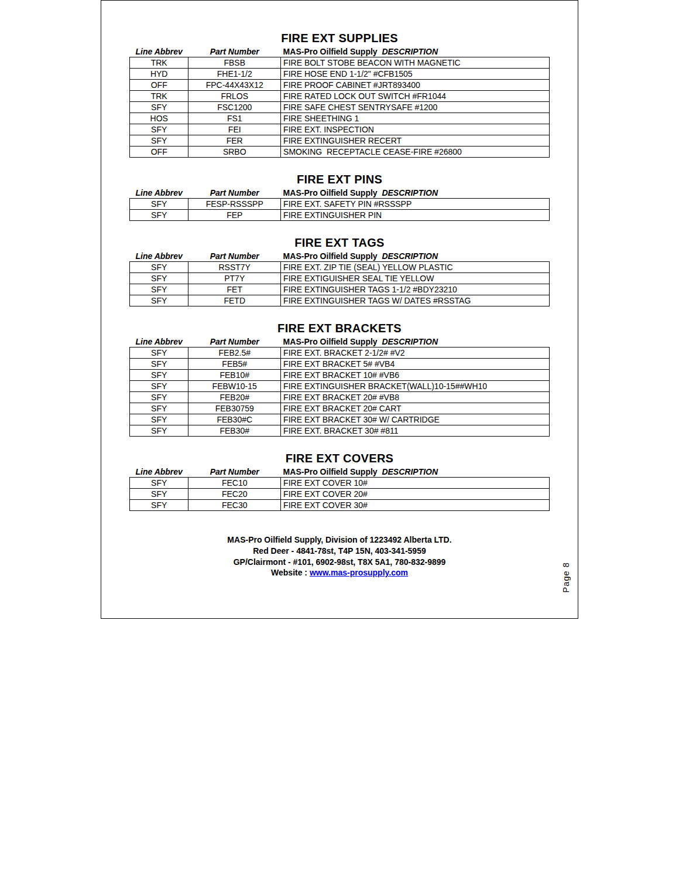FIRE EXT SUPPLIES
| Line Abbrev | Part Number | MAS-Pro Oilfield Supply DESCRIPTION |
| --- | --- | --- |
| TRK | FBSB | FIRE BOLT STOBE BEACON WITH MAGNETIC |
| HYD | FHE1-1/2 | FIRE HOSE END 1-1/2" #CFB1505 |
| OFF | FPC-44X43X12 | FIRE PROOF CABINET #JRT893400 |
| TRK | FRLOS | FIRE RATED LOCK OUT SWITCH #FR1044 |
| SFY | FSC1200 | FIRE SAFE CHEST SENTRYSAFE #1200 |
| HOS | FS1 | FIRE SHEETHING 1 |
| SFY | FEI | FIRE EXT. INSPECTION |
| SFY | FER | FIRE EXTINGUISHER RECERT |
| OFF | SRBO | SMOKING RECEPTACLE CEASE-FIRE #26800 |
FIRE EXT PINS
| Line Abbrev | Part Number | MAS-Pro Oilfield Supply DESCRIPTION |
| --- | --- | --- |
| SFY | FESP-RSSSPP | FIRE EXT. SAFETY PIN #RSSSPP |
| SFY | FEP | FIRE EXTINGUISHER PIN |
FIRE EXT TAGS
| Line Abbrev | Part Number | MAS-Pro Oilfield Supply DESCRIPTION |
| --- | --- | --- |
| SFY | RSST7Y | FIRE EXT. ZIP TIE (SEAL) YELLOW PLASTIC |
| SFY | PT7Y | FIRE EXTIGUISHER SEAL TIE YELLOW |
| SFY | FET | FIRE EXTINGUISHER TAGS 1-1/2 #BDY23210 |
| SFY | FETD | FIRE EXTINGUISHER TAGS W/ DATES #RSSTAG |
FIRE EXT BRACKETS
| Line Abbrev | Part Number | MAS-Pro Oilfield Supply DESCRIPTION |
| --- | --- | --- |
| SFY | FEB2.5# | FIRE EXT. BRACKET 2-1/2# #V2 |
| SFY | FEB5# | FIRE EXT BRACKET 5# #VB4 |
| SFY | FEB10# | FIRE EXT BRACKET 10# #VB6 |
| SFY | FEBW10-15 | FIRE EXTINGUISHER BRACKET(WALL)10-15##WH10 |
| SFY | FEB20# | FIRE EXT BRACKET 20# #VB8 |
| SFY | FEB30759 | FIRE EXT BRACKET 20# CART |
| SFY | FEB30#C | FIRE EXT BRACKET 30# W/ CARTRIDGE |
| SFY | FEB30# | FIRE EXT. BRACKET 30# #811 |
FIRE EXT COVERS
| Line Abbrev | Part Number | MAS-Pro Oilfield Supply DESCRIPTION |
| --- | --- | --- |
| SFY | FEC10 | FIRE EXT COVER 10# |
| SFY | FEC20 | FIRE EXT COVER 20# |
| SFY | FEC30 | FIRE EXT COVER 30# |
MAS-Pro Oilfield Supply, Division of 1223492 Alberta LTD.
Red Deer - 4841-78st, T4P 15N, 403-341-5959
GP/Clairmont - #101, 6902-98st, T8X 5A1, 780-832-9899
Website : www.mas-prosupply.com
Page 8